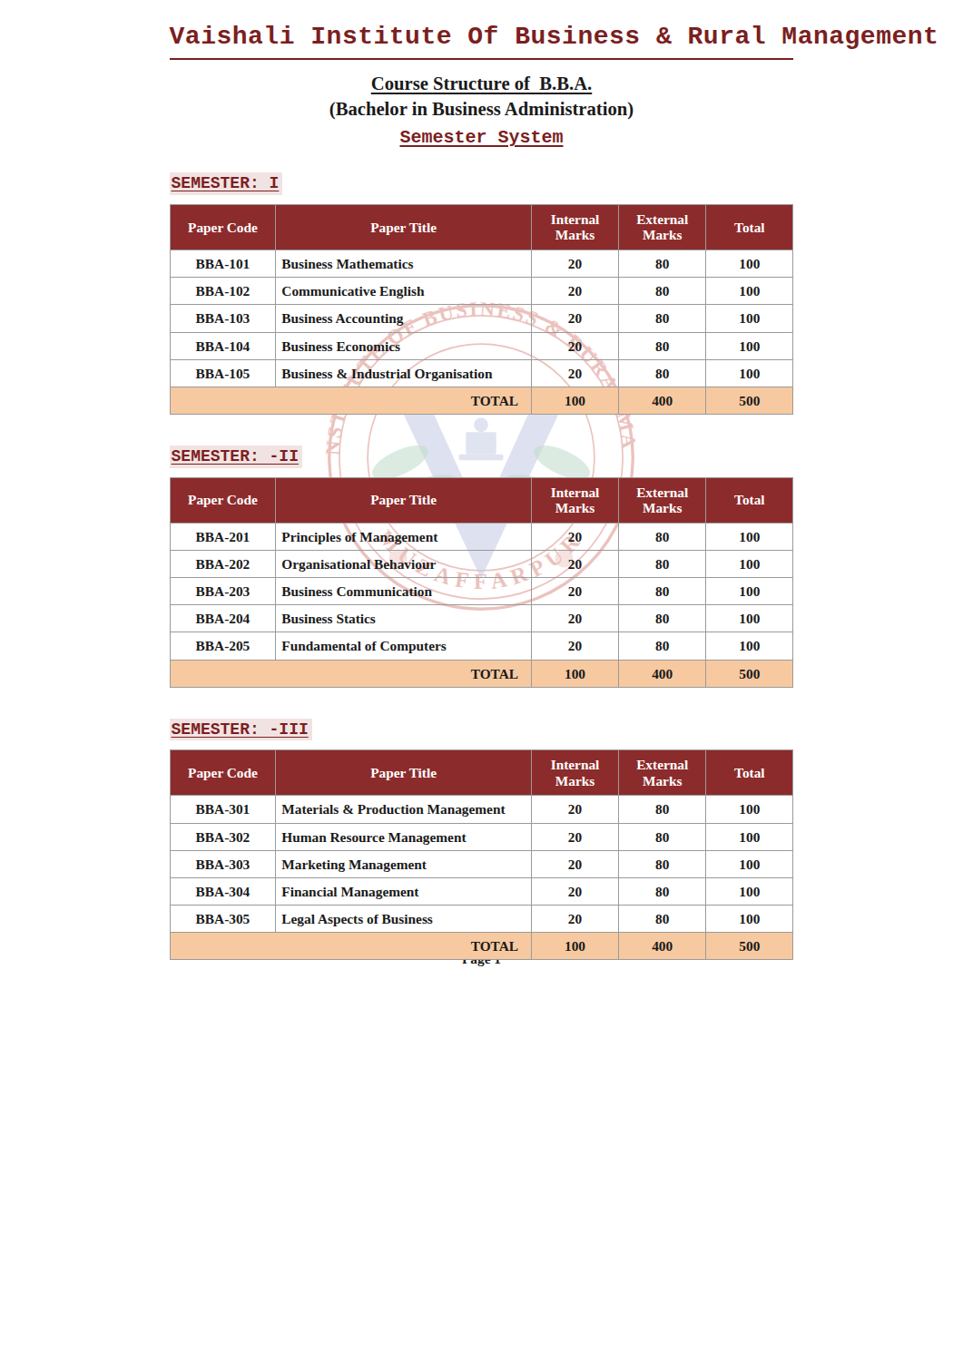VAISHALI INSTITUTE OF BUSINESS & RURAL MANAGEMENT MUZAFFARPUR
Vaishali Institute Of Business & Rural Management
Course Structure of B.B.A.
(Bachelor in Business Administration)
Semester System
SEMESTER: I
| Paper Code | Paper Title | Internal Marks | External Marks | Total |
| --- | --- | --- | --- | --- |
| BBA-101 | Business Mathematics | 20 | 80 | 100 |
| BBA-102 | Communicative English | 20 | 80 | 100 |
| BBA-103 | Business Accounting | 20 | 80 | 100 |
| BBA-104 | Business Economics | 20 | 80 | 100 |
| BBA-105 | Business & Industrial Organisation | 20 | 80 | 100 |
| TOTAL | 100 | 400 | 500 |
SEMESTER: -II
| Paper Code | Paper Title | Internal Marks | External Marks | Total |
| --- | --- | --- | --- | --- |
| BBA-201 | Principles of Management | 20 | 80 | 100 |
| BBA-202 | Organisational Behaviour | 20 | 80 | 100 |
| BBA-203 | Business Communication | 20 | 80 | 100 |
| BBA-204 | Business Statics | 20 | 80 | 100 |
| BBA-205 | Fundamental of Computers | 20 | 80 | 100 |
| TOTAL | 100 | 400 | 500 |
SEMESTER: -III
| Paper Code | Paper Title | Internal Marks | External Marks | Total |
| --- | --- | --- | --- | --- |
| BBA-301 | Materials & Production Management | 20 | 80 | 100 |
| BBA-302 | Human Resource Management | 20 | 80 | 100 |
| BBA-303 | Marketing Management | 20 | 80 | 100 |
| BBA-304 | Financial Management | 20 | 80 | 100 |
| BBA-305 | Legal Aspects of Business | 20 | 80 | 100 |
| TOTAL | 100 | 400 | 500 |
Page 1